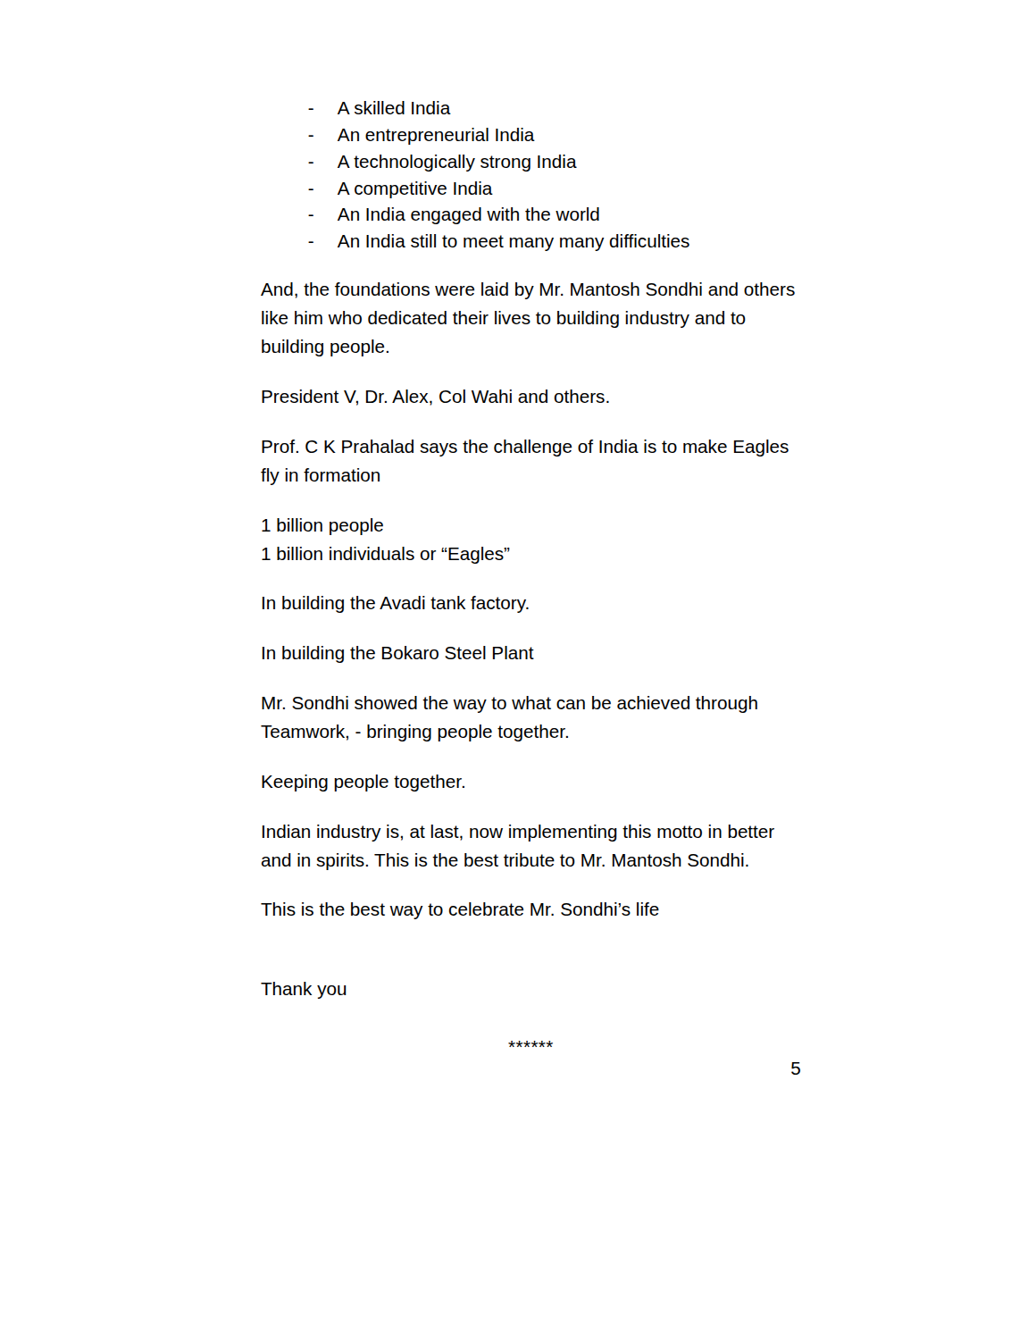A skilled India
An entrepreneurial India
A technologically strong India
A competitive India
An India engaged with the world
An India still to meet many many difficulties
And, the foundations were laid by Mr. Mantosh Sondhi and others like him who dedicated their lives to building industry and to building people.
President V, Dr. Alex, Col Wahi and others.
Prof. C K Prahalad says the challenge of India is to make Eagles fly in formation
1 billion people
1 billion individuals or “Eagles”
In building the Avadi tank factory.
In building the Bokaro Steel Plant
Mr. Sondhi showed the way to what can be achieved through Teamwork, - bringing people together.
Keeping people together.
Indian industry is, at last, now implementing this motto in better and in spirits. This is the best tribute to Mr. Mantosh Sondhi.
This is the best way to celebrate Mr. Sondhi’s life
Thank you
******
5